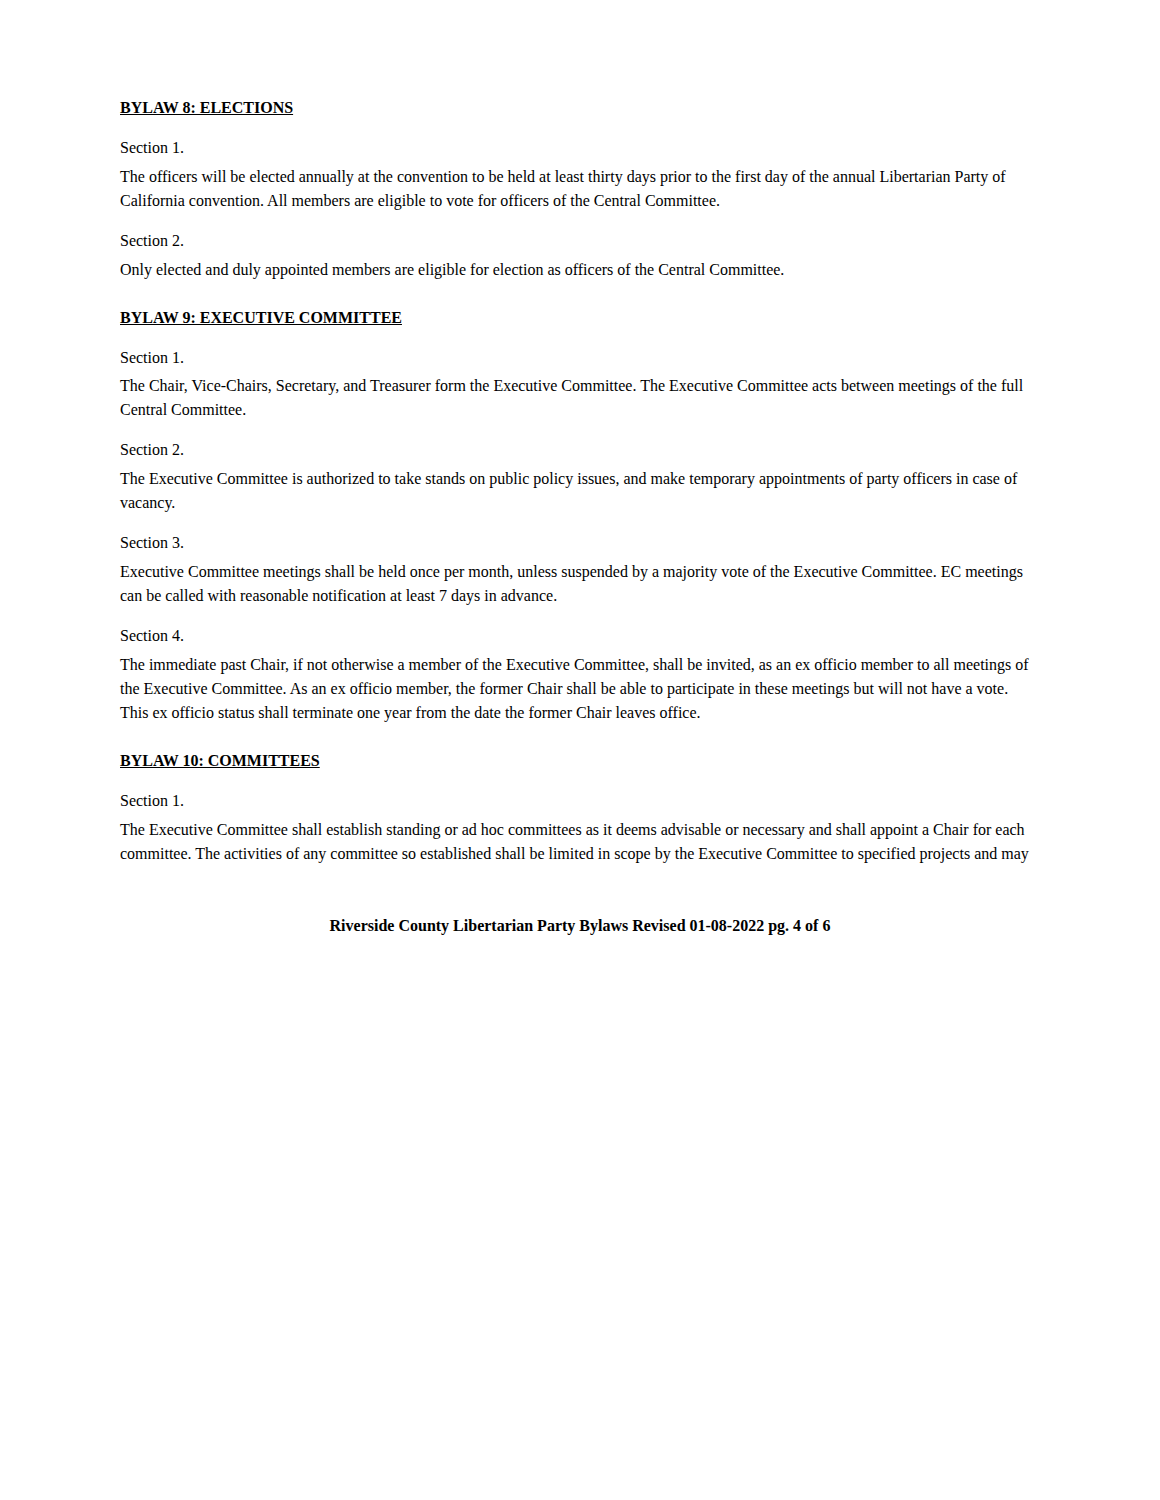BYLAW 8: ELECTIONS
Section 1.
The officers will be elected annually at the convention to be held at least thirty days prior to the first day of the annual Libertarian Party of California convention. All members are eligible to vote for officers of the Central Committee.
Section 2.
Only elected and duly appointed members are eligible for election as officers of the Central Committee.
BYLAW 9: EXECUTIVE COMMITTEE
Section 1.
The Chair, Vice-Chairs, Secretary, and Treasurer form the Executive Committee. The Executive Committee acts between meetings of the full Central Committee.
Section 2.
The Executive Committee is authorized to take stands on public policy issues, and make temporary appointments of party officers in case of vacancy.
Section 3.
Executive Committee meetings shall be held once per month, unless suspended by a majority vote of the Executive Committee. EC meetings can be called with reasonable notification at least 7 days in advance.
Section 4.
The immediate past Chair, if not otherwise a member of the Executive Committee, shall be invited, as an ex officio member to all meetings of the Executive Committee. As an ex officio member, the former Chair shall be able to participate in these meetings but will not have a vote. This ex officio status shall terminate one year from the date the former Chair leaves office.
BYLAW 10: COMMITTEES
Section 1.
The Executive Committee shall establish standing or ad hoc committees as it deems advisable or necessary and shall appoint a Chair for each committee. The activities of any committee so established shall be limited in scope by the Executive Committee to specified projects and may
Riverside County Libertarian Party Bylaws Revised 01-08-2022 pg. 4 of 6